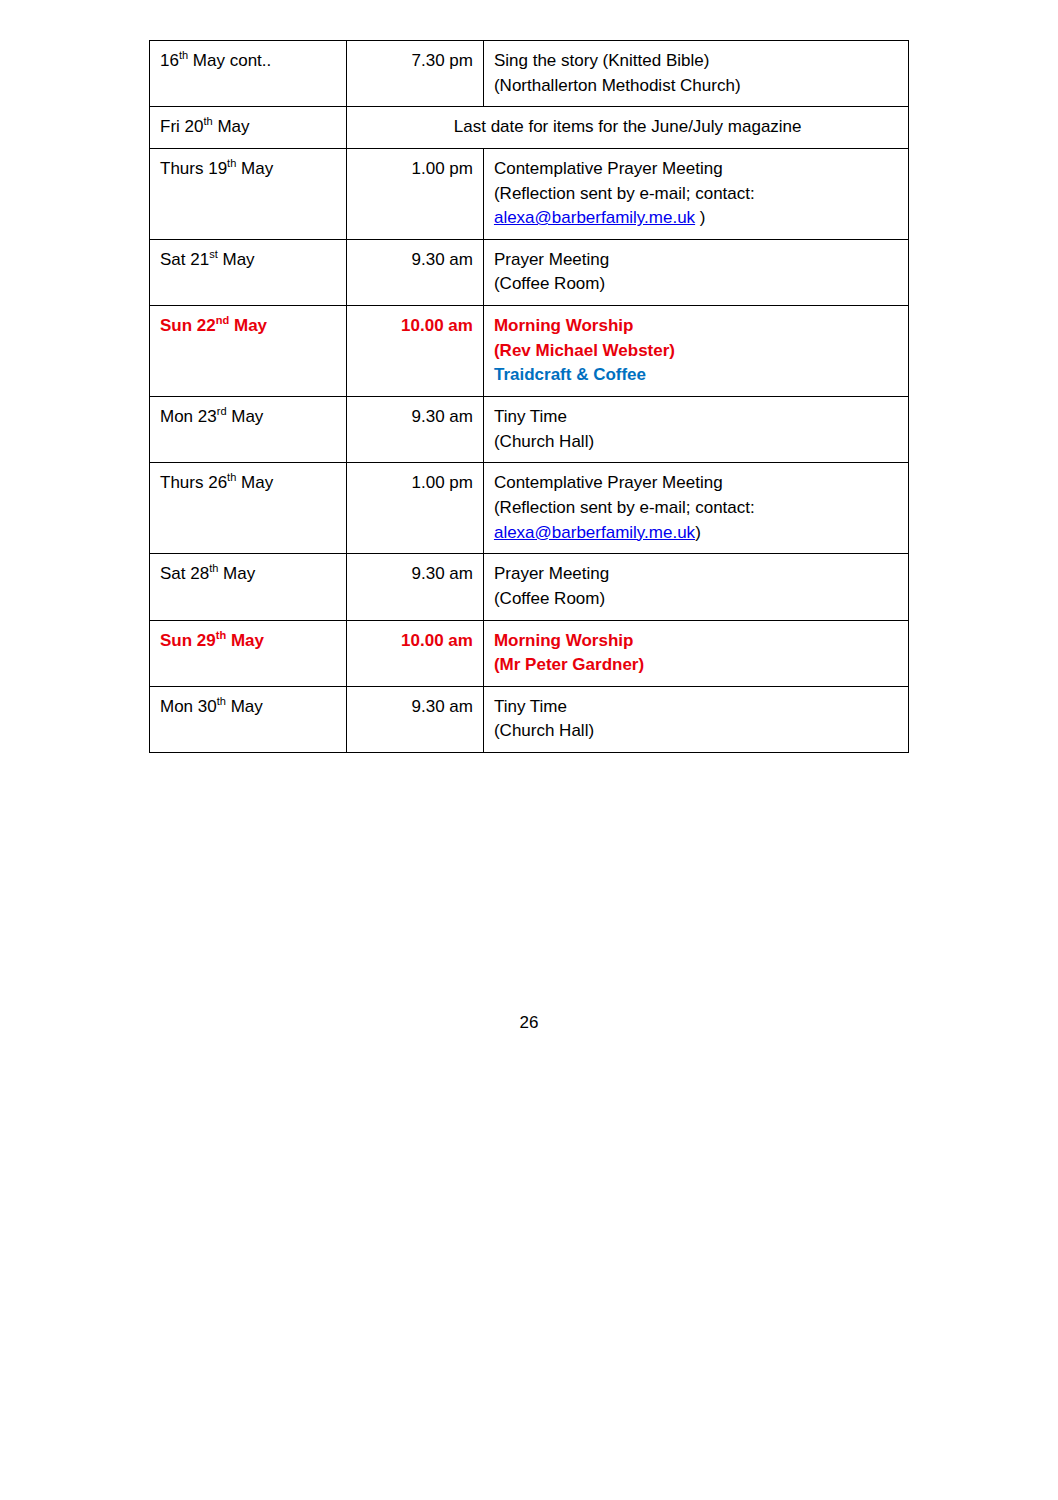| 16 th May cont.. | 7.30 pm | Sing the story (Knitted Bible) (Northallerton Methodist Church) |
| Fri 20 th May | Last date for items for the June/July magazine |
| Thurs 19 th May | 1.00 pm | Contemplative Prayer Meeting (Reflection sent by e-mail; contact: alexa@barberfamily.me.uk ) |
| Sat 21 st May | 9.30 am | Prayer Meeting (Coffee Room) |
| Sun 22 nd May | 10.00 am | Morning Worship (Rev Michael Webster) Traidcraft & Coffee |
| Mon 23 rd May | 9.30 am | Tiny Time (Church Hall) |
| Thurs 26 th May | 1.00 pm | Contemplative Prayer Meeting (Reflection sent by e-mail; contact: alexa@barberfamily.me.uk ) |
| Sat 28 th May | 9.30 am | Prayer Meeting (Coffee Room) |
| Sun 29 th May | 10.00 am | Morning Worship (Mr Peter Gardner) |
| Mon 30 th May | 9.30 am | Tiny Time (Church Hall) |
26